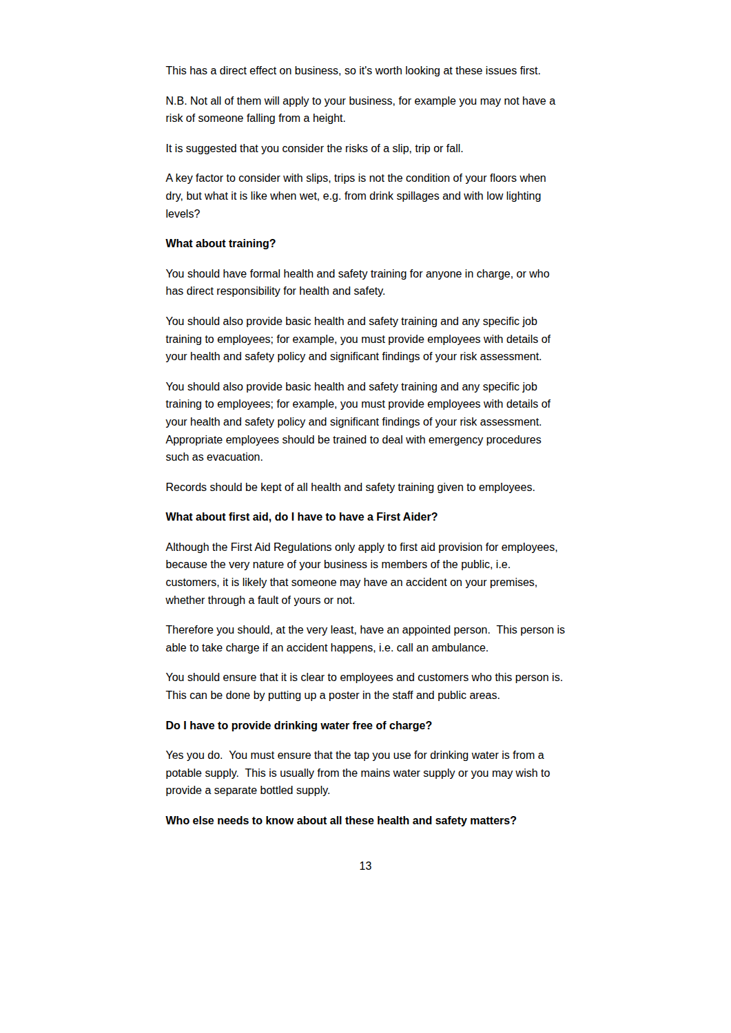This has a direct effect on business, so it's worth looking at these issues first.
N.B. Not all of them will apply to your business, for example you may not have a risk of someone falling from a height.
It is suggested that you consider the risks of a slip, trip or fall.
A key factor to consider with slips, trips is not the condition of your floors when dry, but what it is like when wet, e.g. from drink spillages and with low lighting levels?
What about training?
You should have formal health and safety training for anyone in charge, or who has direct responsibility for health and safety.
You should also provide basic health and safety training and any specific job training to employees; for example, you must provide employees with details of your health and safety policy and significant findings of your risk assessment.
You should also provide basic health and safety training and any specific job training to employees; for example, you must provide employees with details of your health and safety policy and significant findings of your risk assessment. Appropriate employees should be trained to deal with emergency procedures such as evacuation.
Records should be kept of all health and safety training given to employees.
What about first aid, do I have to have a First Aider?
Although the First Aid Regulations only apply to first aid provision for employees, because the very nature of your business is members of the public, i.e. customers, it is likely that someone may have an accident on your premises, whether through a fault of yours or not.
Therefore you should, at the very least, have an appointed person. This person is able to take charge if an accident happens, i.e. call an ambulance.
You should ensure that it is clear to employees and customers who this person is. This can be done by putting up a poster in the staff and public areas.
Do I have to provide drinking water free of charge?
Yes you do. You must ensure that the tap you use for drinking water is from a potable supply. This is usually from the mains water supply or you may wish to provide a separate bottled supply.
Who else needs to know about all these health and safety matters?
13